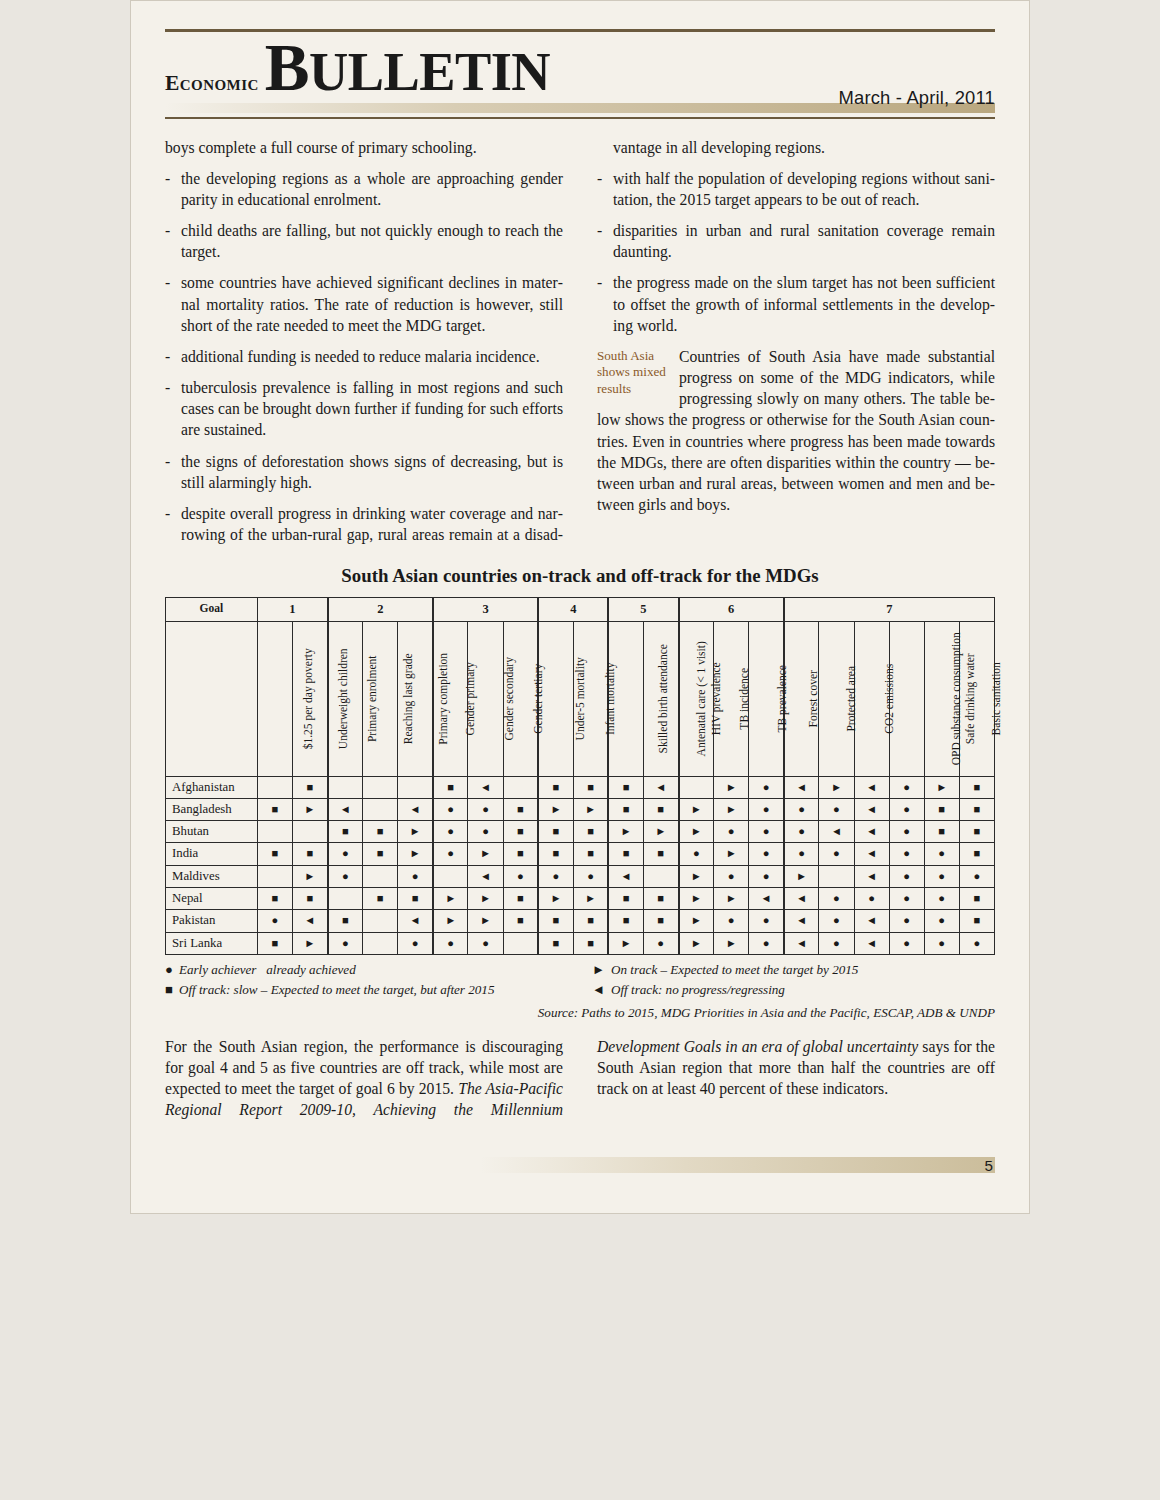Economic BULLETIN
March - April, 2011
boys complete a full course of primary schooling.
the developing regions as a whole are approaching gender parity in educational enrolment.
child deaths are falling, but not quickly enough to reach the target.
some countries have achieved significant declines in maternal mortality ratios. The rate of reduction is however, still short of the rate needed to meet the MDG target.
additional funding is needed to reduce malaria incidence.
tuberculosis prevalence is falling in most regions and such cases can be brought down further if funding for such efforts are sustained.
the signs of deforestation shows signs of decreasing, but is still alarmingly high.
despite overall progress in drinking water coverage and narrowing of the urban-rural gap, rural areas remain at a disadvantage in all developing regions.
with half the population of developing regions without sanitation, the 2015 target appears to be out of reach.
disparities in urban and rural sanitation coverage remain daunting.
the progress made on the slum target has not been sufficient to offset the growth of informal settlements in the developing world.
South Asia shows mixed results Countries of South Asia have made substantial progress on some of the MDG indicators, while progressing slowly on many others. The table below shows the progress or otherwise for the South Asian countries. Even in countries where progress has been made towards the MDGs, there are often disparities within the country — between urban and rural areas, between women and men and between girls and boys.
South Asian countries on-track and off-track for the MDGs
| Goal | 1 | 2 | 3 | 4 | 5 | 6 | 7 |
| --- | --- | --- | --- | --- | --- | --- | --- |
| | $1.25 per day poverty | Underweight children | Primary enrolment | Reaching last grade | Primary completion | Gender primary | Gender secondary | Gender tertiary | Under-5 mortality | Infant mortality | Skilled birth attendance | Antenatal care (< 1 visit) | HIV prevalence | TB incidence | TB prevalence | Forest cover | Protected area | CO2 emissions | OPD substance consumption | Safe drinking water | Basic sanitation |
| Afghanistan | | ■ | | | | ■ | ◄ | | ■ | ■ | ■ | ◄ | | ► | ● | ◄ | ► | ◄ | ● | ► | ■ |
| Bangladesh | ■ | ► | ◄ | | ◄ | ● | ● | ■ | ► | ► | ■ | ■ | ► | ► | ● | ● | ● | ◄ | ● | ■ | ■ |
| Bhutan | | | ■ | ■ | ► | ● | ● | ■ | ■ | ■ | ► | ► | ► | ● | ● | ● | ◄ | ◄ | ● | ■ | ■ |
| India | ■ | ■ | ● | ■ | ► | ● | ► | ■ | ■ | ■ | ■ | ■ | ● | ► | ● | ● | ● | ◄ | ● | ● | ■ |
| Maldives | | ► | ● | | ● | | ◄ | ● | ● | ● | ◄ | | ► | ● | ● | ► | | ◄ | ● | ● | ● |
| Nepal | ■ | ■ | | ■ | ■ | ► | ► | ■ | ► | ► | ■ | ■ | ► | ► | ◄ | ◄ | ● | ● | ● | ● | ■ |
| Pakistan | ● | ◄ | ■ | | ◄ | ► | ► | ■ | ■ | ■ | ■ | ■ | ► | ● | ● | ◄ | ● | ◄ | ● | ● | ■ |
| Sri Lanka | ■ | ► | ● | | ● | ● | ● | | ■ | ■ | ► | ● | ► | ► | ● | ◄ | ● | ◄ | ● | ● | ● |
●Early achiever already achieved
►On track – Expected to meet the target by 2015
■Off track: slow – Expected to meet the target, but after 2015
◄Off track: no progress/regressing
Source: Paths to 2015, MDG Priorities in Asia and the Pacific, ESCAP, ADB & UNDP
For the South Asian region, the performance is discouraging for goal 4 and 5 as five countries are off track, while most are expected to meet the target of goal 6 by 2015. The Asia-Pacific Regional Report 2009-10, Achieving the Millennium Development Goals in an era of global uncertainty says for the South Asian region that more than half the countries are off track on at least 40 percent of these indicators.
5